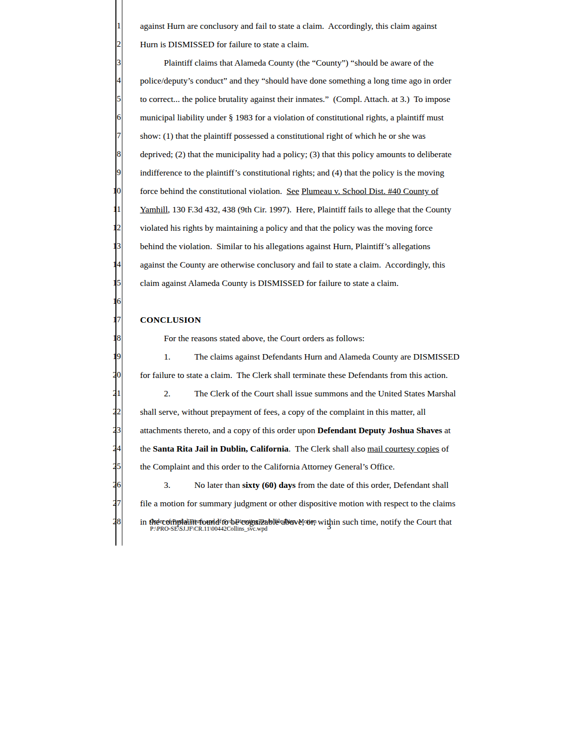1
2
3
4
5
6
7
8
9
10
11
12
13
14
15
16
17
18
19
20
21
22
23
24
25
26
27
28
against Hurn are conclusory and fail to state a claim. Accordingly, this claim against
Hurn is DISMISSED for failure to state a claim.
Plaintiff claims that Alameda County (the “County”) “should be aware of the
police/deputy’s conduct” and they “should have done something a long time ago in order
to correct... the police brutality against their inmates.” (Compl. Attach. at 3.) To impose
municipal liability under § 1983 for a violation of constitutional rights, a plaintiff must
show: (1) that the plaintiff possessed a constitutional right of which he or she was
deprived; (2) that the municipality had a policy; (3) that this policy amounts to deliberate
indifference to the plaintiff’s constitutional rights; and (4) that the policy is the moving
force behind the constitutional violation. See Plumeau v. School Dist. #40 County of
Yamhill, 130 F.3d 432, 438 (9th Cir. 1997). Here, Plaintiff fails to allege that the County
violated his rights by maintaining a policy and that the policy was the moving force
behind the violation. Similar to his allegations against Hurn, Plaintiff’s allegations
against the County are otherwise conclusory and fail to state a claim. Accordingly, this
claim against Alameda County is DISMISSED for failure to state a claim.
CONCLUSION
For the reasons stated above, the Court orders as follows:
1. The claims against Defendants Hurn and Alameda County are DISMISSED
for failure to state a claim. The Clerk shall terminate these Defendants from this action.
2. The Clerk of the Court shall issue summons and the United States Marshal
shall serve, without prepayment of fees, a copy of the complaint in this matter, all
attachments thereto, and a copy of this order upon Defendant Deputy Joshua Shaves at
the Santa Rita Jail in Dublin, California. The Clerk shall also mail courtesy copies of
the Complaint and this order to the California Attorney General’s Office.
3. No later than sixty (60) days from the date of this order, Defendant shall
file a motion for summary judgment or other dispositive motion with respect to the claims
in the complaint found to be cognizable above, or, within such time, notify the Court that
Order of Partial Dism. and of Svc; Directing Ds to file Disp. Motion P:\PRO-SE\SJ.JF\CR.11\00442Collins_svc.wpd
3